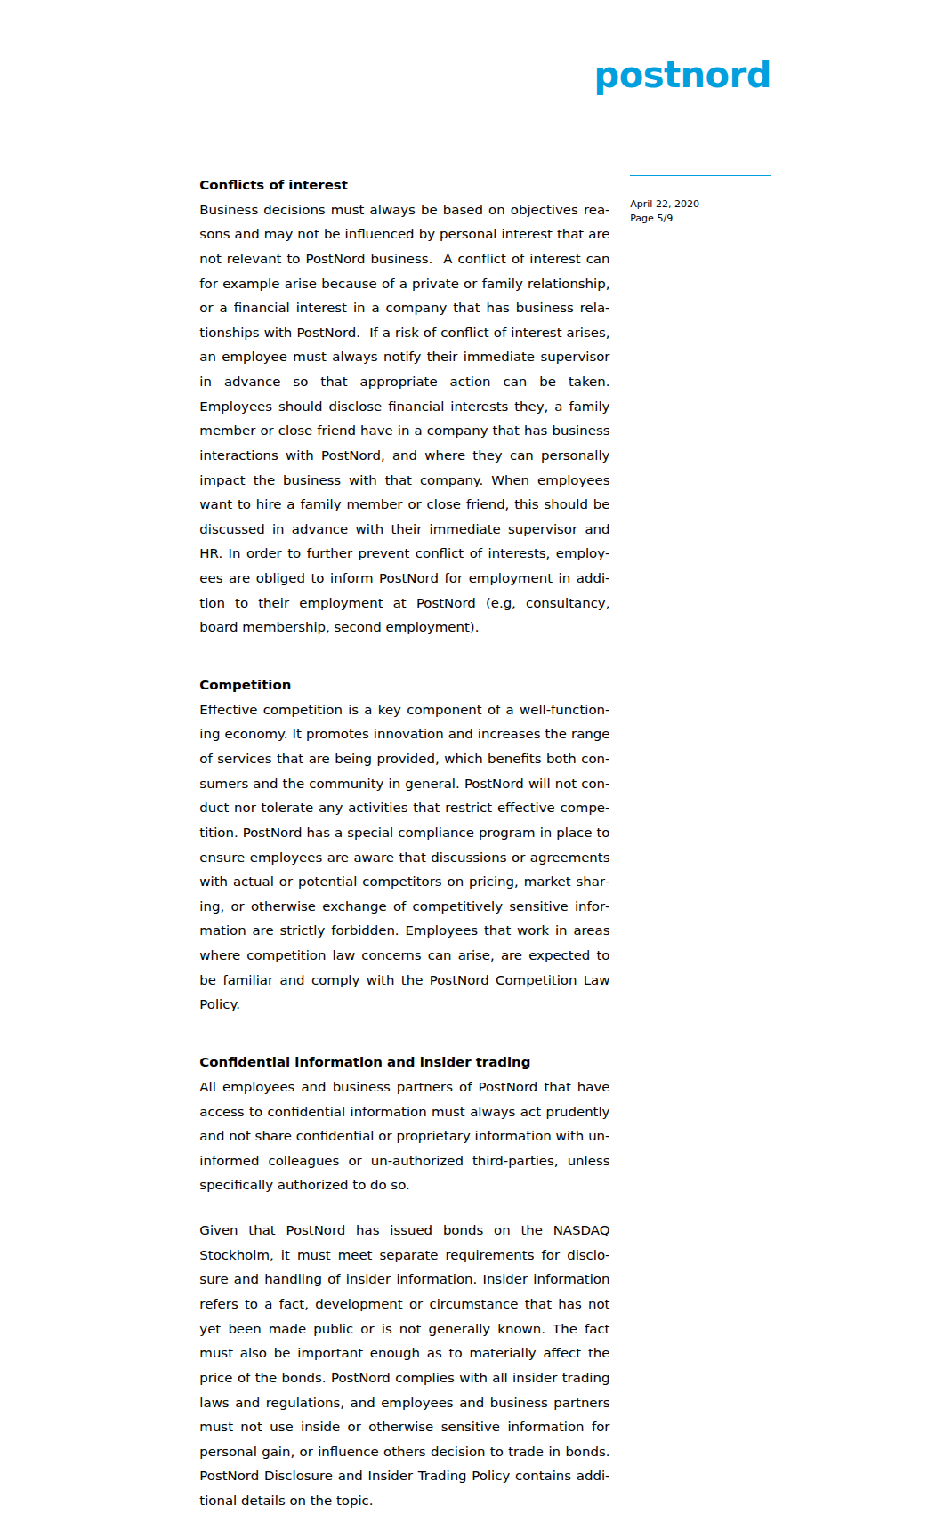postnord
April 22, 2020
Page 5/9
Conflicts of interest
Business decisions must always be based on objectives reasons and may not be influenced by personal interest that are not relevant to PostNord business. A conflict of interest can for example arise because of a private or family relationship, or a financial interest in a company that has business relationships with PostNord. If a risk of conflict of interest arises, an employee must always notify their immediate supervisor in advance so that appropriate action can be taken. Employees should disclose financial interests they, a family member or close friend have in a company that has business interactions with PostNord, and where they can personally impact the business with that company. When employees want to hire a family member or close friend, this should be discussed in advance with their immediate supervisor and HR. In order to further prevent conflict of interests, employees are obliged to inform PostNord for employment in addition to their employment at PostNord (e.g, consultancy, board membership, second employment).
Competition
Effective competition is a key component of a well-functioning economy. It promotes innovation and increases the range of services that are being provided, which benefits both consumers and the community in general. PostNord will not conduct nor tolerate any activities that restrict effective competition. PostNord has a special compliance program in place to ensure employees are aware that discussions or agreements with actual or potential competitors on pricing, market sharing, or otherwise exchange of competitively sensitive information are strictly forbidden. Employees that work in areas where competition law concerns can arise, are expected to be familiar and comply with the PostNord Competition Law Policy.
Confidential information and insider trading
All employees and business partners of PostNord that have access to confidential information must always act prudently and not share confidential or proprietary information with uninformed colleagues or un-authorized third-parties, unless specifically authorized to do so.
Given that PostNord has issued bonds on the NASDAQ Stockholm, it must meet separate requirements for disclosure and handling of insider information. Insider information refers to a fact, development or circumstance that has not yet been made public or is not generally known. The fact must also be important enough as to materially affect the price of the bonds. PostNord complies with all insider trading laws and regulations, and employees and business partners must not use inside or otherwise sensitive information for personal gain, or influence others decision to trade in bonds. PostNord Disclosure and Insider Trading Policy contains additional details on the topic.